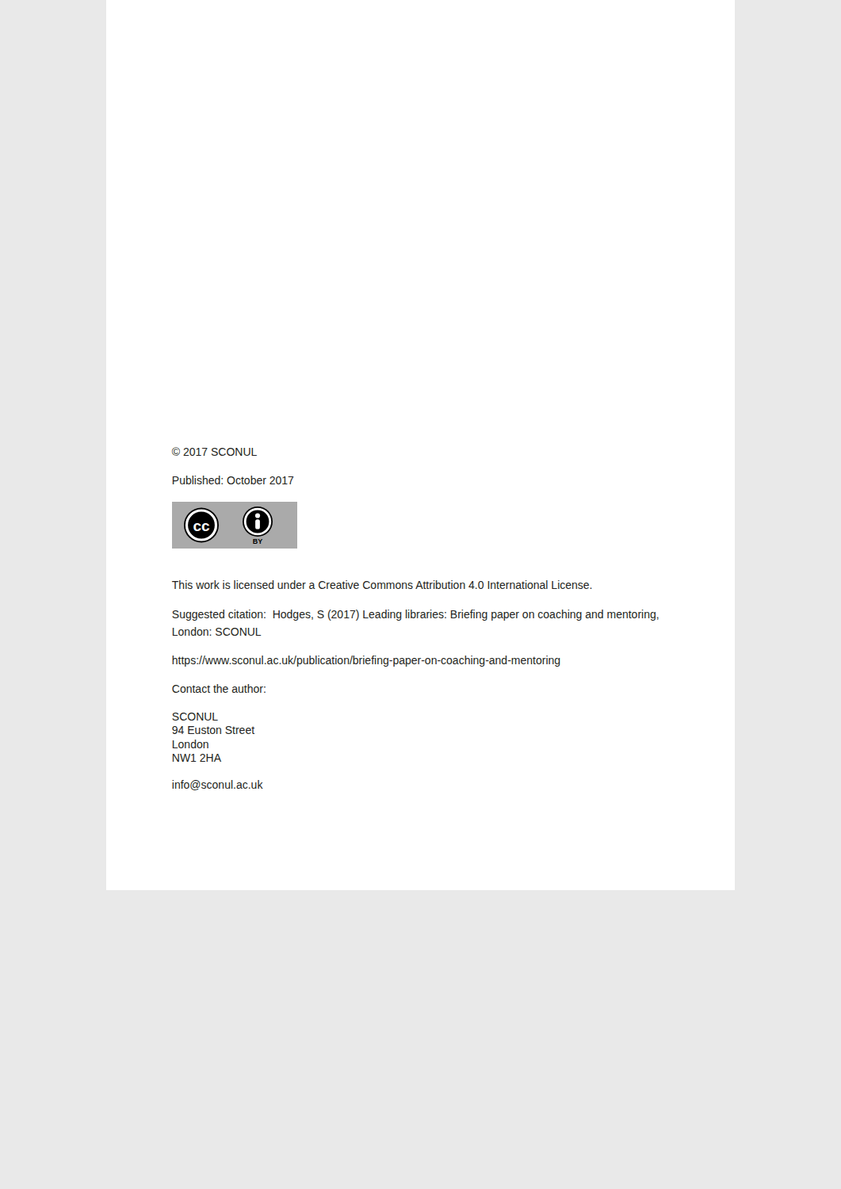© 2017 SCONUL
Published: October 2017
cc BY
This work is licensed under a Creative Commons Attribution 4.0 International License.
Suggested citation: Hodges, S (2017) Leading libraries: Briefing paper on coaching and mentoring, London: SCONUL
https://www.sconul.ac.uk/publication/briefing-paper-on-coaching-and-mentoring
Contact the author:
SCONUL 94 Euston Street London NW1 2HA
info@sconul.ac.uk